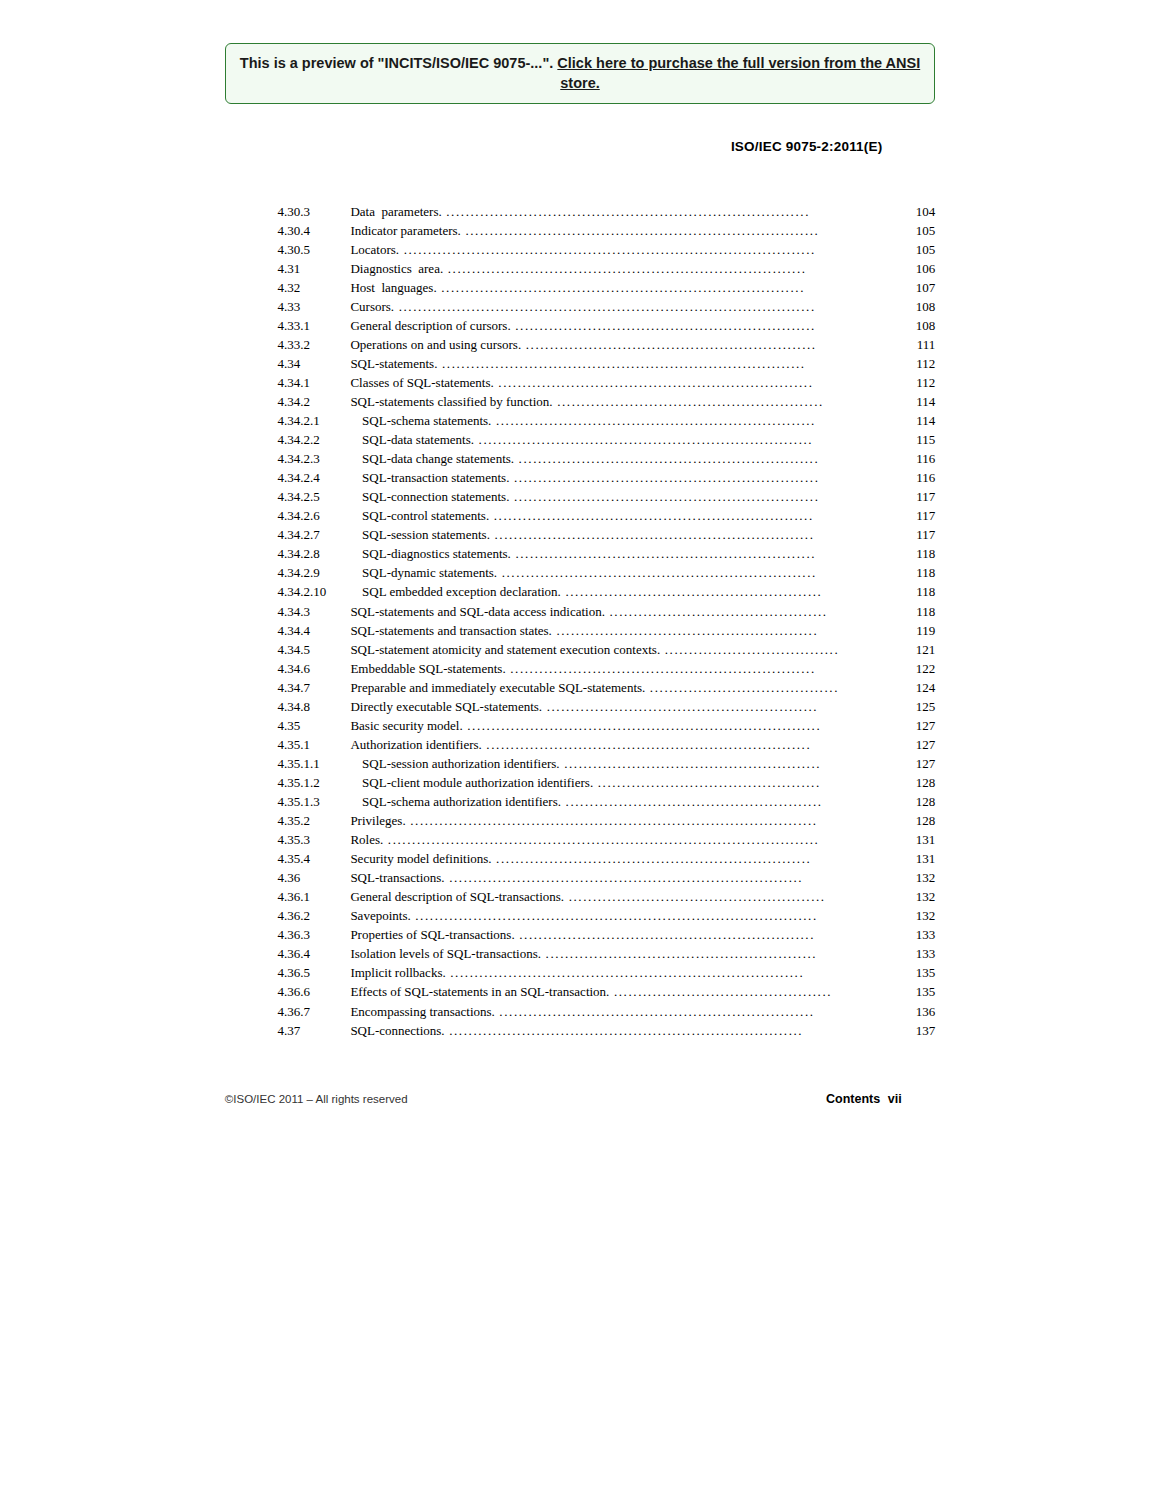This is a preview of "INCITS/ISO/IEC 9075-...". Click here to purchase the full version from the ANSI store.
ISO/IEC 9075-2:2011(E)
4.30.3 Data parameters............................................................................ 104
4.30.4 Indicator parameters.......................................................................... 105
4.30.5 Locators...................................................................................... 105
4.31 Diagnostics area........................................................................... 106
4.32 Host languages............................................................................ 107
4.33 Cursors....................................................................................... 108
4.33.1 General description of cursors............................................................... 108
4.33.2 Operations on and using cursors............................................................. 111
4.34 SQL-statements............................................................................ 112
4.34.1 Classes of SQL-statements.................................................................. 112
4.34.2 SQL-statements classified by function........................................................ 114
4.34.2.1 SQL-schema statements................................................................... 114
4.34.2.2 SQL-data statements...................................................................... 115
4.34.2.3 SQL-data change statements............................................................... 116
4.34.2.4 SQL-transaction statements................................................................ 116
4.34.2.5 SQL-connection statements................................................................ 117
4.34.2.6 SQL-control statements................................................................... 117
4.34.2.7 SQL-session statements................................................................... 117
4.34.2.8 SQL-diagnostics statements............................................................... 118
4.34.2.9 SQL-dynamic statements.................................................................. 118
4.34.2.10 SQL embedded exception declaration...................................................... 118
4.34.3 SQL-statements and SQL-data access indication.............................................. 118
4.34.4 SQL-statements and transaction states....................................................... 119
4.34.5 SQL-statement atomicity and statement execution contexts..................................... 121
4.34.6 Embeddable SQL-statements................................................................ 122
4.34.7 Preparable and immediately executable SQL-statements........................................ 124
4.34.8 Directly executable SQL-statements......................................................... 125
4.35 Basic security model.......................................................................... 127
4.35.1 Authorization identifiers.................................................................... 127
4.35.1.1 SQL-session authorization identifiers...................................................... 127
4.35.1.2 SQL-client module authorization identifiers............................................... 128
4.35.1.3 SQL-schema authorization identifiers...................................................... 128
4.35.2 Privileges..................................................................................... 128
4.35.3 Roles.......................................................................................... 131
4.35.4 Security model definitions.................................................................. 131
4.36 SQL-transactions.......................................................................... 132
4.36.1 General description of SQL-transactions...................................................... 132
4.36.2 Savepoints.................................................................................... 132
4.36.3 Properties of SQL-transactions.............................................................. 133
4.36.4 Isolation levels of SQL-transactions......................................................... 133
4.36.5 Implicit rollbacks.......................................................................... 135
4.36.6 Effects of SQL-statements in an SQL-transaction.............................................. 135
4.36.7 Encompassing transactions.................................................................. 136
4.37 SQL-connections.......................................................................... 137
©ISO/IEC 2011 – All rights reserved
Contentsvii